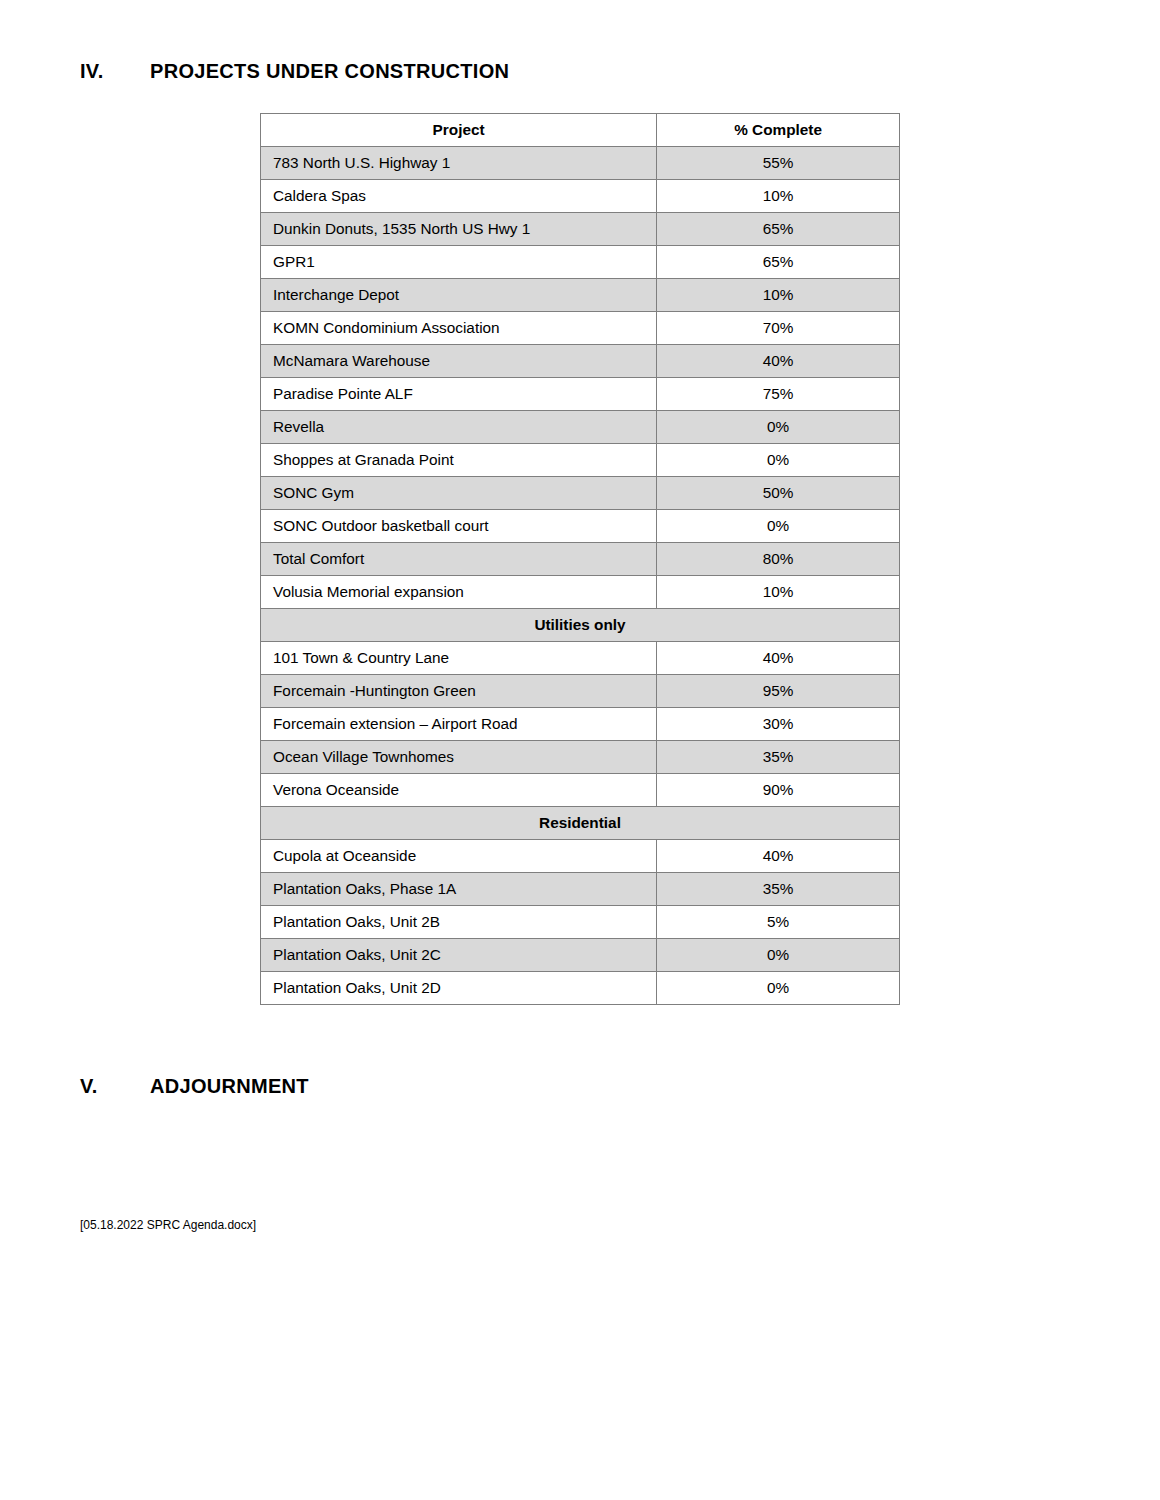IV. PROJECTS UNDER CONSTRUCTION
| Project | % Complete |
| --- | --- |
| 783 North U.S. Highway 1 | 55% |
| Caldera Spas | 10% |
| Dunkin Donuts, 1535 North US Hwy 1 | 65% |
| GPR1 | 65% |
| Interchange Depot | 10% |
| KOMN Condominium Association | 70% |
| McNamara Warehouse | 40% |
| Paradise Pointe ALF | 75% |
| Revella | 0% |
| Shoppes at Granada Point | 0% |
| SONC Gym | 50% |
| SONC Outdoor basketball court | 0% |
| Total Comfort | 80% |
| Volusia Memorial expansion | 10% |
| Utilities only |
| 101 Town & Country Lane | 40% |
| Forcemain -Huntington Green | 95% |
| Forcemain extension – Airport Road | 30% |
| Ocean Village Townhomes | 35% |
| Verona Oceanside | 90% |
| Residential |
| Cupola at Oceanside | 40% |
| Plantation Oaks, Phase 1A | 35% |
| Plantation Oaks, Unit 2B | 5% |
| Plantation Oaks, Unit 2C | 0% |
| Plantation Oaks, Unit 2D | 0% |
V. ADJOURNMENT
[05.18.2022 SPRC Agenda.docx]